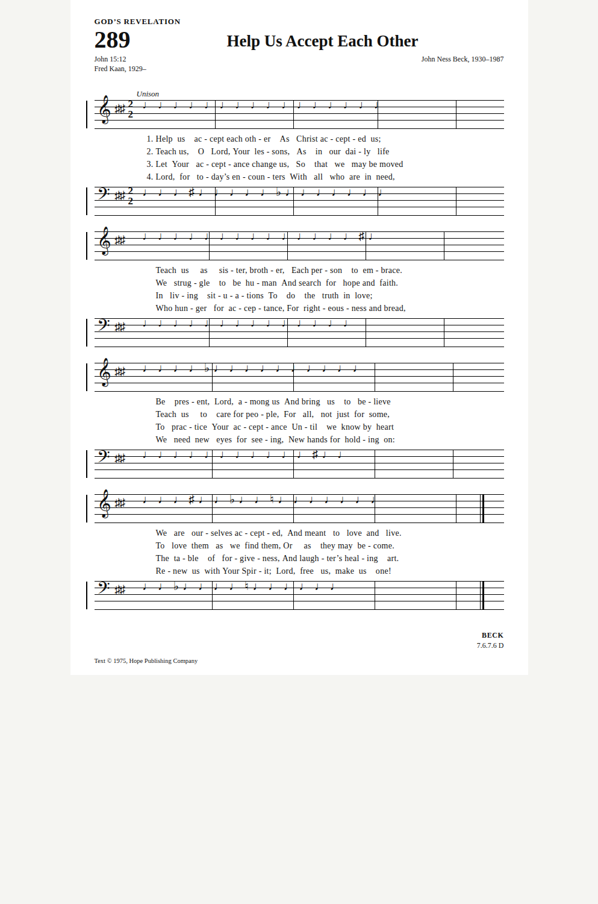God’s Revelation
289
Help Us Accept Each Other
John 15:12
Fred Kaan, 1929–
John Ness Beck, 1930–1987
Unison
𝄞 ♯♯ 2
2 ♩♩♩♩♩♩♩♩♩♩♩♩♩♩♩♩
1. Help us ac - cept each oth - er As Christ ac - cept - ed us;
2. Teach us, O Lord, Your les - sons, As in our dai - ly life
3. Let Your ac - cept - ance change us, So that we may be moved
4. Lord, for to - day’s en - coun - ters With all who are in need,
𝄢 ♯♯ 2
2 ♩♩♩♯♩♩♩♩♩♭♩♩♩♩♩♩♩
𝄞 ♯♯ ♩♩♩♩♩♩♩♩♩♩♩♩♩♩♯♩
Teach us as sis - ter, broth - er, Each per - son to em - brace.
We strug - gle to be hu - man And search for hope and faith.
In liv - ing sit - u - a - tions To do the truth in love;
Who hun - ger for ac - cep - tance, For right - eous - ness and bread,
𝄢 ♯♯ ♩♩♩♩♩♩♩♩♩♩♩♩♩♩
𝄞 ♯♯ ♩♩♩♩♭♩♩♩♩♩♩♩♩♩♩
Be pres - ent, Lord, a - mong us And bring us to be - lieve
Teach us to care for peo - ple, For all, not just for some,
To prac - tice Your ac - cept - ance Un - til we know by heart
We need new eyes for see - ing, New hands for hold - ing on:
𝄢 ♯♯ ♩♩♩♩♩♩♩♩♩♩♩♯♩♩
𝄞 ♯♯ ♩♩♩♯♩♩♭♩♩♮♩♩♩♩♩♩♩
We are our - selves ac - cept - ed, And meant to love and live.
To love them as we find them, Or as they may be - come.
The ta - ble of for - give - ness, And laugh - ter’s heal - ing art.
Re - new us with Your Spir - it; Lord, free us, make us one!
𝄢 ♯♯ ♩♩♭♩♩♩♩♮♩♩♩♩♩♩
BECK
7.6.7.6 D
Text © 1975, Hope Publishing Company